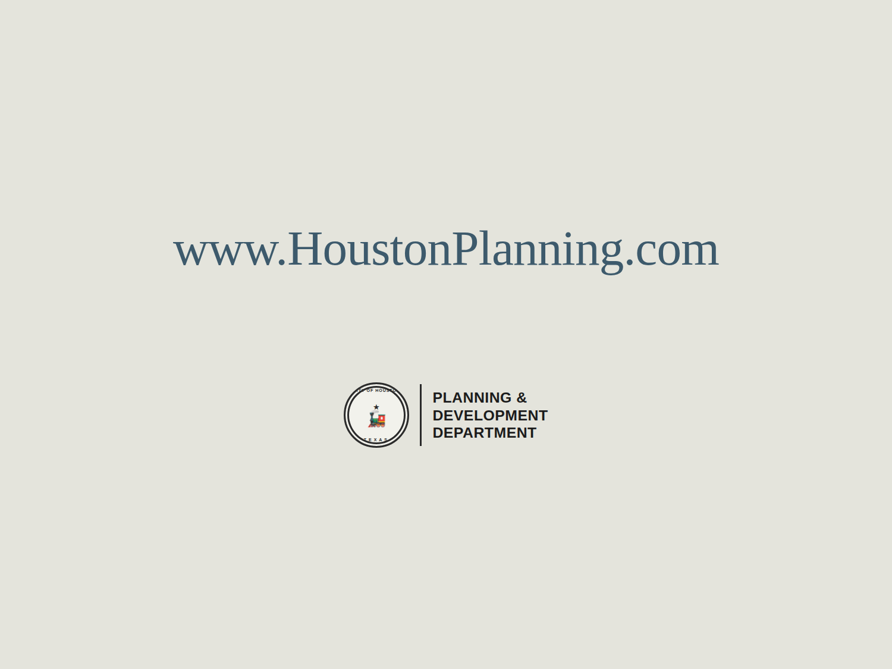www.HoustonPlanning.com
CITY OF HOUSTON TEXAS
★
🚂
Planning &
Development
Department